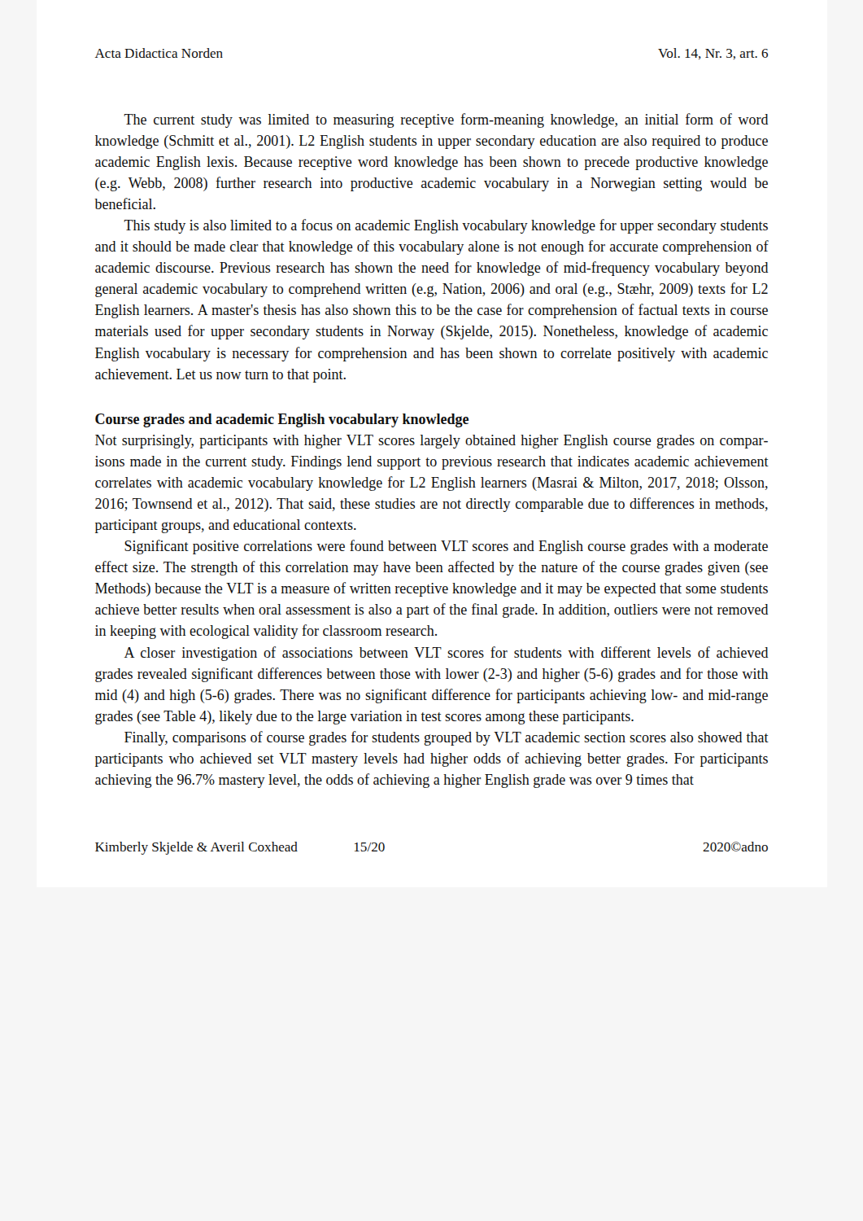Acta Didactica Norden Vol. 14, Nr. 3, art. 6
The current study was limited to measuring receptive form-meaning knowledge, an initial form of word knowledge (Schmitt et al., 2001). L2 English students in upper secondary education are also required to produce academic English lexis. Because receptive word knowledge has been shown to precede productive knowledge (e.g. Webb, 2008) further research into productive academic vocabulary in a Norwegian setting would be beneficial.
This study is also limited to a focus on academic English vocabulary knowledge for upper secondary students and it should be made clear that knowledge of this vocabulary alone is not enough for accurate comprehension of academic discourse. Previous research has shown the need for knowledge of mid-frequency vocabulary beyond general academic vocabulary to comprehend written (e.g, Nation, 2006) and oral (e.g., Stæhr, 2009) texts for L2 English learners. A master's thesis has also shown this to be the case for comprehension of factual texts in course materials used for upper secondary students in Norway (Skjelde, 2015). Nonetheless, knowledge of academic English vocabulary is necessary for comprehension and has been shown to correlate positively with academic achievement. Let us now turn to that point.
Course grades and academic English vocabulary knowledge
Not surprisingly, participants with higher VLT scores largely obtained higher English course grades on comparisons made in the current study. Findings lend support to previous research that indicates academic achievement correlates with academic vocabulary knowledge for L2 English learners (Masrai & Milton, 2017, 2018; Olsson, 2016; Townsend et al., 2012). That said, these studies are not directly comparable due to differences in methods, participant groups, and educational contexts.
Significant positive correlations were found between VLT scores and English course grades with a moderate effect size. The strength of this correlation may have been affected by the nature of the course grades given (see Methods) because the VLT is a measure of written receptive knowledge and it may be expected that some students achieve better results when oral assessment is also a part of the final grade. In addition, outliers were not removed in keeping with ecological validity for classroom research.
A closer investigation of associations between VLT scores for students with different levels of achieved grades revealed significant differences between those with lower (2-3) and higher (5-6) grades and for those with mid (4) and high (5-6) grades. There was no significant difference for participants achieving low- and mid-range grades (see Table 4), likely due to the large variation in test scores among these participants.
Finally, comparisons of course grades for students grouped by VLT academic section scores also showed that participants who achieved set VLT mastery levels had higher odds of achieving better grades. For participants achieving the 96.7% mastery level, the odds of achieving a higher English grade was over 9 times that
Kimberly Skjelde & Averil Coxhead 15/20 2020©adno